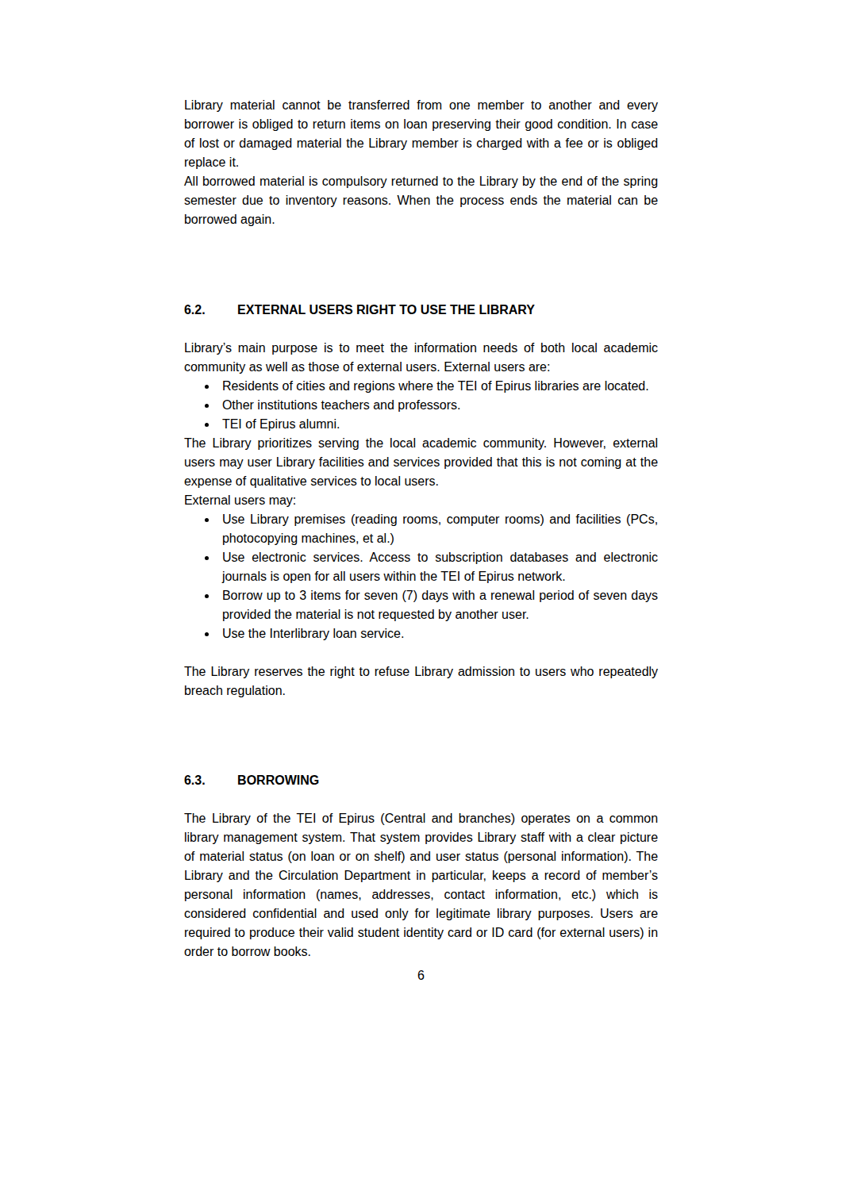Library material cannot be transferred from one member to another and every borrower is obliged to return items on loan preserving their good condition. In case of lost or damaged material the Library member is charged with a fee or is obliged replace it.
All borrowed material is compulsory returned to the Library by the end of the spring semester due to inventory reasons. When the process ends the material can be borrowed again.
6.2. EXTERNAL USERS RIGHT TO USE THE LIBRARY
Library’s main purpose is to meet the information needs of both local academic community as well as those of external users. External users are:
Residents of cities and regions where the TEI of Epirus libraries are located.
Other institutions teachers and professors.
TEI of Epirus alumni.
The Library prioritizes serving the local academic community. However, external users may user Library facilities and services provided that this is not coming at the expense of qualitative services to local users.
External users may:
Use Library premises (reading rooms, computer rooms) and facilities (PCs, photocopying machines, et al.)
Use electronic services. Access to subscription databases and electronic journals is open for all users within the TEI of Epirus network.
Borrow up to 3 items for seven (7) days with a renewal period of seven days provided the material is not requested by another user.
Use the Interlibrary loan service.
The Library reserves the right to refuse Library admission to users who repeatedly breach regulation.
6.3. BORROWING
The Library of the TEI of Epirus (Central and branches) operates on a common library management system. That system provides Library staff with a clear picture of material status (on loan or on shelf) and user status (personal information). The Library and the Circulation Department in particular, keeps a record of member’s personal information (names, addresses, contact information, etc.) which is considered confidential and used only for legitimate library purposes. Users are required to produce their valid student identity card or ID card (for external users) in order to borrow books.
6